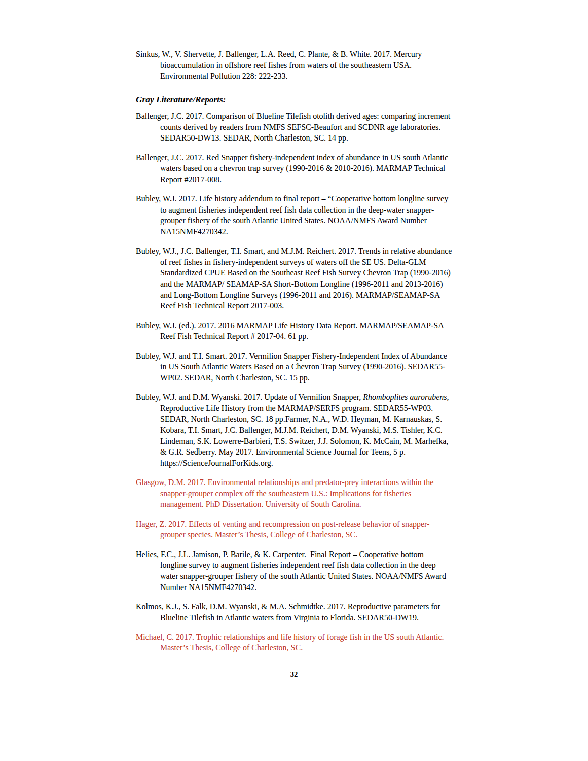Sinkus, W., V. Shervette, J. Ballenger, L.A. Reed, C. Plante, & B. White. 2017. Mercury bioaccumulation in offshore reef fishes from waters of the southeastern USA. Environmental Pollution 228: 222-233.
Gray Literature/Reports:
Ballenger, J.C. 2017. Comparison of Blueline Tilefish otolith derived ages: comparing increment counts derived by readers from NMFS SEFSC-Beaufort and SCDNR age laboratories. SEDAR50-DW13. SEDAR, North Charleston, SC. 14 pp.
Ballenger, J.C. 2017. Red Snapper fishery-independent index of abundance in US south Atlantic waters based on a chevron trap survey (1990-2016 & 2010-2016). MARMAP Technical Report #2017-008.
Bubley, W.J. 2017. Life history addendum to final report – “Cooperative bottom longline survey to augment fisheries independent reef fish data collection in the deep-water snapper-grouper fishery of the south Atlantic United States. NOAA/NMFS Award Number NA15NMF4270342.
Bubley, W.J., J.C. Ballenger, T.I. Smart, and M.J.M. Reichert. 2017. Trends in relative abundance of reef fishes in fishery-independent surveys of waters off the SE US. Delta-GLM Standardized CPUE Based on the Southeast Reef Fish Survey Chevron Trap (1990-2016) and the MARMAP/ SEAMAP-SA Short-Bottom Longline (1996-2011 and 2013-2016) and Long-Bottom Longline Surveys (1996-2011 and 2016). MARMAP/SEAMAP-SA Reef Fish Technical Report 2017-003.
Bubley, W.J. (ed.). 2017. 2016 MARMAP Life History Data Report. MARMAP/SEAMAP-SA Reef Fish Technical Report # 2017-04. 61 pp.
Bubley, W.J. and T.I. Smart. 2017. Vermilion Snapper Fishery-Independent Index of Abundance in US South Atlantic Waters Based on a Chevron Trap Survey (1990-2016). SEDAR55-WP02. SEDAR, North Charleston, SC. 15 pp.
Bubley, W.J. and D.M. Wyanski. 2017. Update of Vermilion Snapper, Rhomboplites aurorubens, Reproductive Life History from the MARMAP/SERFS program. SEDAR55-WP03. SEDAR, North Charleston, SC. 18 pp.Farmer, N.A., W.D. Heyman, M. Karnauskas, S. Kobara, T.I. Smart, J.C. Ballenger, M.J.M. Reichert, D.M. Wyanski, M.S. Tishler, K.C. Lindeman, S.K. Lowerre-Barbieri, T.S. Switzer, J.J. Solomon, K. McCain, M. Marhefka, & G.R. Sedberry. May 2017. Environmental Science Journal for Teens, 5 p. https://ScienceJournalForKids.org.
Glasgow, D.M. 2017. Environmental relationships and predator-prey interactions within the snapper-grouper complex off the southeastern U.S.: Implications for fisheries management. PhD Dissertation. University of South Carolina.
Hager, Z. 2017. Effects of venting and recompression on post-release behavior of snapper-grouper species. Master’s Thesis, College of Charleston, SC.
Helies, F.C., J.L. Jamison, P. Barile, & K. Carpenter. Final Report – Cooperative bottom longline survey to augment fisheries independent reef fish data collection in the deep water snapper-grouper fishery of the south Atlantic United States. NOAA/NMFS Award Number NA15NMF4270342.
Kolmos, K.J., S. Falk, D.M. Wyanski, & M.A. Schmidtke. 2017. Reproductive parameters for Blueline Tilefish in Atlantic waters from Virginia to Florida. SEDAR50-DW19.
Michael, C. 2017. Trophic relationships and life history of forage fish in the US south Atlantic. Master’s Thesis, College of Charleston, SC.
32